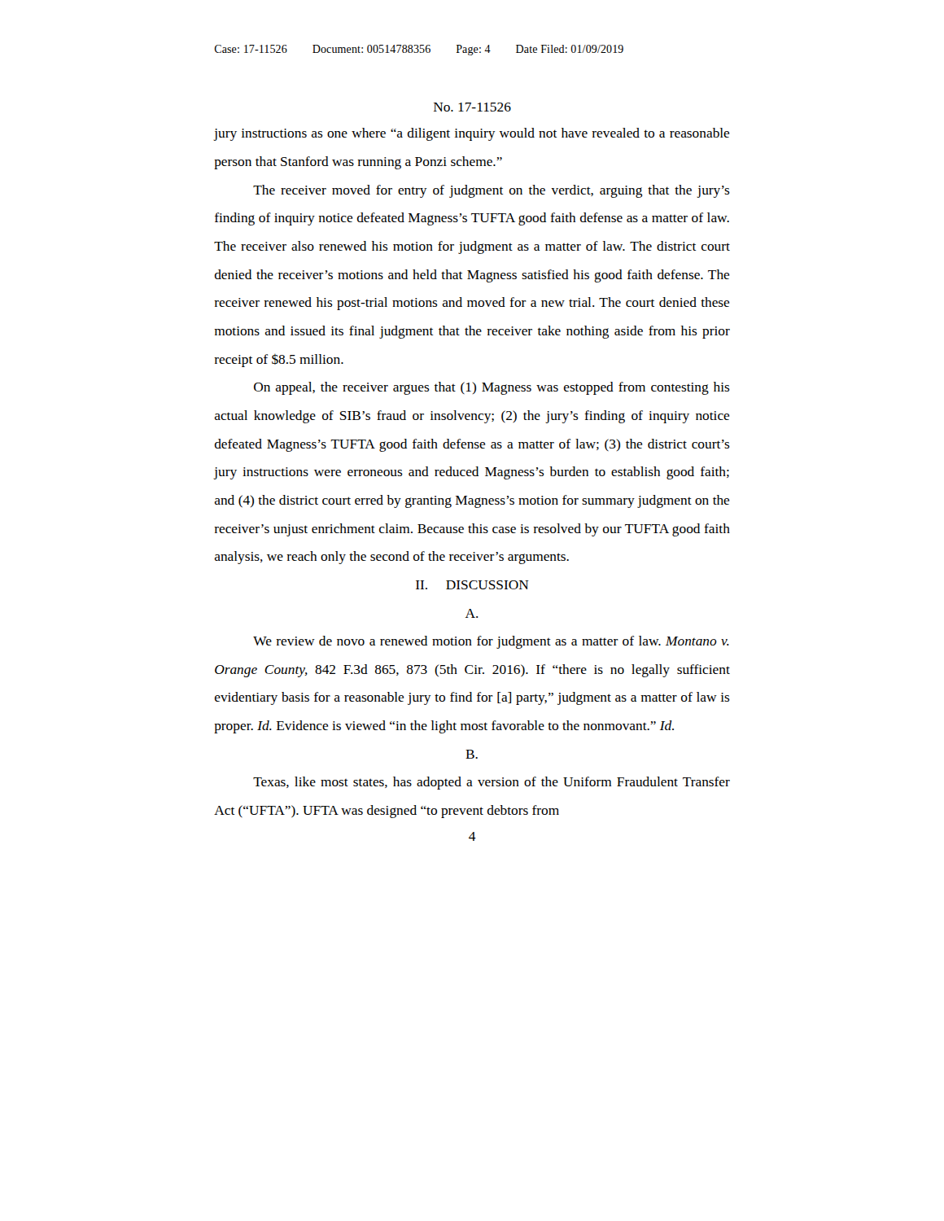Case: 17-11526 Document: 00514788356 Page: 4 Date Filed: 01/09/2019
No. 17-11526
jury instructions as one where “a diligent inquiry would not have revealed to a reasonable person that Stanford was running a Ponzi scheme.”
The receiver moved for entry of judgment on the verdict, arguing that the jury’s finding of inquiry notice defeated Magness’s TUFTA good faith defense as a matter of law. The receiver also renewed his motion for judgment as a matter of law. The district court denied the receiver’s motions and held that Magness satisfied his good faith defense. The receiver renewed his post-trial motions and moved for a new trial. The court denied these motions and issued its final judgment that the receiver take nothing aside from his prior receipt of $8.5 million.
On appeal, the receiver argues that (1) Magness was estopped from contesting his actual knowledge of SIB’s fraud or insolvency; (2) the jury’s finding of inquiry notice defeated Magness’s TUFTA good faith defense as a matter of law; (3) the district court’s jury instructions were erroneous and reduced Magness’s burden to establish good faith; and (4) the district court erred by granting Magness’s motion for summary judgment on the receiver’s unjust enrichment claim. Because this case is resolved by our TUFTA good faith analysis, we reach only the second of the receiver’s arguments.
II. DISCUSSION
A.
We review de novo a renewed motion for judgment as a matter of law. Montano v. Orange County, 842 F.3d 865, 873 (5th Cir. 2016). If “there is no legally sufficient evidentiary basis for a reasonable jury to find for [a] party,” judgment as a matter of law is proper. Id. Evidence is viewed “in the light most favorable to the nonmovant.” Id.
B.
Texas, like most states, has adopted a version of the Uniform Fraudulent Transfer Act (“UFTA”). UFTA was designed “to prevent debtors from
4